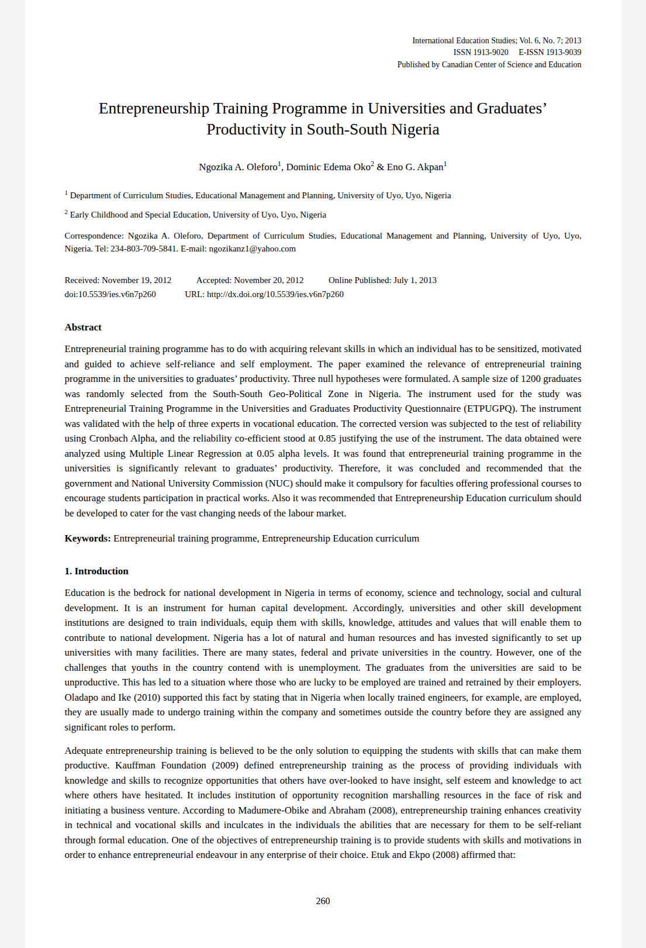International Education Studies; Vol. 6, No. 7; 2013
ISSN 1913-9020 E-ISSN 1913-9039
Published by Canadian Center of Science and Education
Entrepreneurship Training Programme in Universities and Graduates’ Productivity in South-South Nigeria
Ngozika A. Oleforo1, Dominic Edema Oko2 & Eno G. Akpan1
1 Department of Curriculum Studies, Educational Management and Planning, University of Uyo, Uyo, Nigeria
2 Early Childhood and Special Education, University of Uyo, Uyo, Nigeria
Correspondence: Ngozika A. Oleforo, Department of Curriculum Studies, Educational Management and Planning, University of Uyo, Uyo, Nigeria. Tel: 234-803-709-5841. E-mail: ngozikanz1@yahoo.com
Received: November 19, 2012 Accepted: November 20, 2012 Online Published: July 1, 2013
doi:10.5539/ies.v6n7p260 URL: http://dx.doi.org/10.5539/ies.v6n7p260
Abstract
Entrepreneurial training programme has to do with acquiring relevant skills in which an individual has to be sensitized, motivated and guided to achieve self-reliance and self employment. The paper examined the relevance of entrepreneurial training programme in the universities to graduates’ productivity. Three null hypotheses were formulated. A sample size of 1200 graduates was randomly selected from the South-South Geo-Political Zone in Nigeria. The instrument used for the study was Entrepreneurial Training Programme in the Universities and Graduates Productivity Questionnaire (ETPUGPQ). The instrument was validated with the help of three experts in vocational education. The corrected version was subjected to the test of reliability using Cronbach Alpha, and the reliability co-efficient stood at 0.85 justifying the use of the instrument. The data obtained were analyzed using Multiple Linear Regression at 0.05 alpha levels. It was found that entrepreneurial training programme in the universities is significantly relevant to graduates’ productivity. Therefore, it was concluded and recommended that the government and National University Commission (NUC) should make it compulsory for faculties offering professional courses to encourage students participation in practical works. Also it was recommended that Entrepreneurship Education curriculum should be developed to cater for the vast changing needs of the labour market.
Keywords: Entrepreneurial training programme, Entrepreneurship Education curriculum
1. Introduction
Education is the bedrock for national development in Nigeria in terms of economy, science and technology, social and cultural development. It is an instrument for human capital development. Accordingly, universities and other skill development institutions are designed to train individuals, equip them with skills, knowledge, attitudes and values that will enable them to contribute to national development. Nigeria has a lot of natural and human resources and has invested significantly to set up universities with many facilities. There are many states, federal and private universities in the country. However, one of the challenges that youths in the country contend with is unemployment. The graduates from the universities are said to be unproductive. This has led to a situation where those who are lucky to be employed are trained and retrained by their employers. Oladapo and Ike (2010) supported this fact by stating that in Nigeria when locally trained engineers, for example, are employed, they are usually made to undergo training within the company and sometimes outside the country before they are assigned any significant roles to perform.
Adequate entrepreneurship training is believed to be the only solution to equipping the students with skills that can make them productive. Kauffman Foundation (2009) defined entrepreneurship training as the process of providing individuals with knowledge and skills to recognize opportunities that others have over-looked to have insight, self esteem and knowledge to act where others have hesitated. It includes institution of opportunity recognition marshalling resources in the face of risk and initiating a business venture. According to Madumere-Obike and Abraham (2008), entrepreneurship training enhances creativity in technical and vocational skills and inculcates in the individuals the abilities that are necessary for them to be self-reliant through formal education. One of the objectives of entrepreneurship training is to provide students with skills and motivations in order to enhance entrepreneurial endeavour in any enterprise of their choice. Etuk and Ekpo (2008) affirmed that:
260